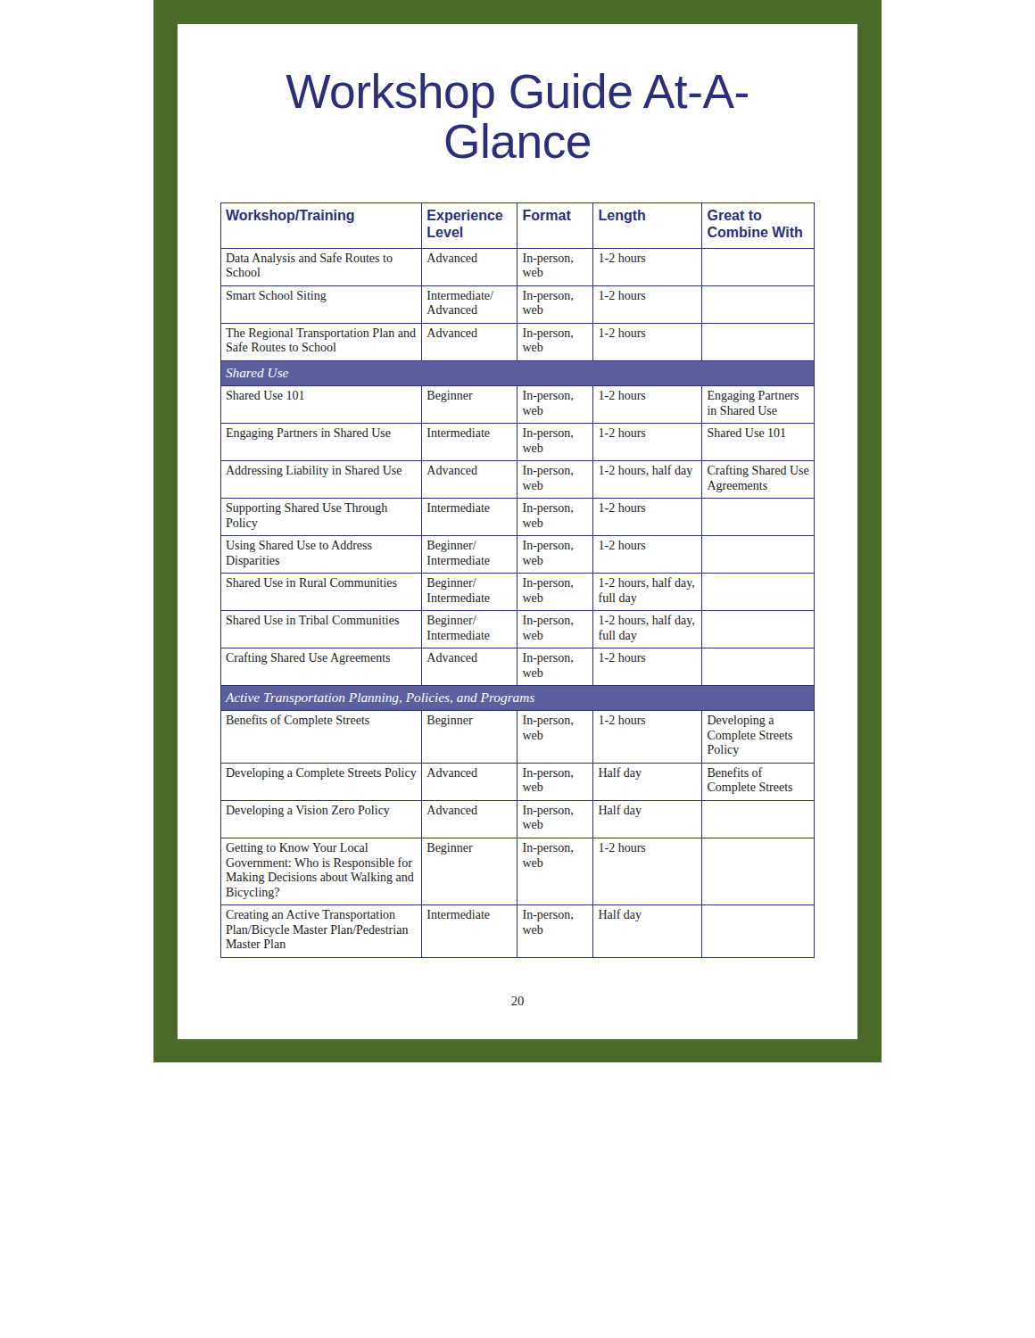Workshop Guide At-A-Glance
| Workshop/Training | Experience Level | Format | Length | Great to Combine With |
| --- | --- | --- | --- | --- |
| Data Analysis and Safe Routes to School | Advanced | In-person, web | 1-2 hours | |
| Smart School Siting | Intermediate/ Advanced | In-person, web | 1-2 hours | |
| The Regional Transportation Plan and Safe Routes to School | Advanced | In-person, web | 1-2 hours | |
| Shared Use |
| Shared Use 101 | Beginner | In-person, web | 1-2 hours | Engaging Partners in Shared Use |
| Engaging Partners in Shared Use | Intermediate | In-person, web | 1-2 hours | Shared Use 101 |
| Addressing Liability in Shared Use | Advanced | In-person, web | 1-2 hours, half day | Crafting Shared Use Agreements |
| Supporting Shared Use Through Policy | Intermediate | In-person, web | 1-2 hours | |
| Using Shared Use to Address Disparities | Beginner/ Intermediate | In-person, web | 1-2 hours | |
| Shared Use in Rural Communities | Beginner/ Intermediate | In-person, web | 1-2 hours, half day, full day | |
| Shared Use in Tribal Communities | Beginner/ Intermediate | In-person, web | 1-2 hours, half day, full day | |
| Crafting Shared Use Agreements | Advanced | In-person, web | 1-2 hours | |
| Active Transportation Planning, Policies, and Programs |
| Benefits of Complete Streets | Beginner | In-person, web | 1-2 hours | Developing a Complete Streets Policy |
| Developing a Complete Streets Policy | Advanced | In-person, web | Half day | Benefits of Complete Streets |
| Developing a Vision Zero Policy | Advanced | In-person, web | Half day | |
| Getting to Know Your Local Government: Who is Responsible for Making Decisions about Walking and Bicycling? | Beginner | In-person, web | 1-2 hours | |
| Creating an Active Transportation Plan/Bicycle Master Plan/Pedestrian Master Plan | Intermediate | In-person, web | Half day | |
20